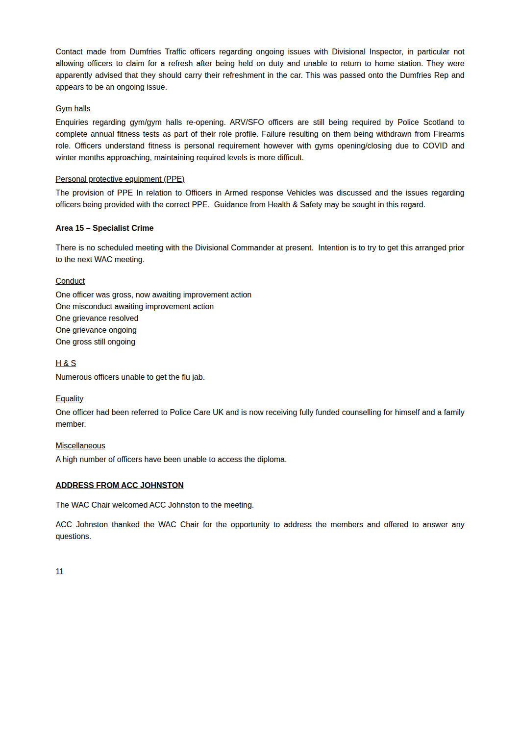Contact made from Dumfries Traffic officers regarding ongoing issues with Divisional Inspector, in particular not allowing officers to claim for a refresh after being held on duty and unable to return to home station. They were apparently advised that they should carry their refreshment in the car. This was passed onto the Dumfries Rep and appears to be an ongoing issue.
Gym halls
Enquiries regarding gym/gym halls re-opening. ARV/SFO officers are still being required by Police Scotland to complete annual fitness tests as part of their role profile. Failure resulting on them being withdrawn from Firearms role. Officers understand fitness is personal requirement however with gyms opening/closing due to COVID and winter months approaching, maintaining required levels is more difficult.
Personal protective equipment (PPE)
The provision of PPE In relation to Officers in Armed response Vehicles was discussed and the issues regarding officers being provided with the correct PPE. Guidance from Health & Safety may be sought in this regard.
Area 15 – Specialist Crime
There is no scheduled meeting with the Divisional Commander at present. Intention is to try to get this arranged prior to the next WAC meeting.
Conduct
One officer was gross, now awaiting improvement action
One misconduct awaiting improvement action
One grievance resolved
One grievance ongoing
One gross still ongoing
H & S
Numerous officers unable to get the flu jab.
Equality
One officer had been referred to Police Care UK and is now receiving fully funded counselling for himself and a family member.
Miscellaneous
A high number of officers have been unable to access the diploma.
ADDRESS FROM ACC JOHNSTON
The WAC Chair welcomed ACC Johnston to the meeting.
ACC Johnston thanked the WAC Chair for the opportunity to address the members and offered to answer any questions.
11